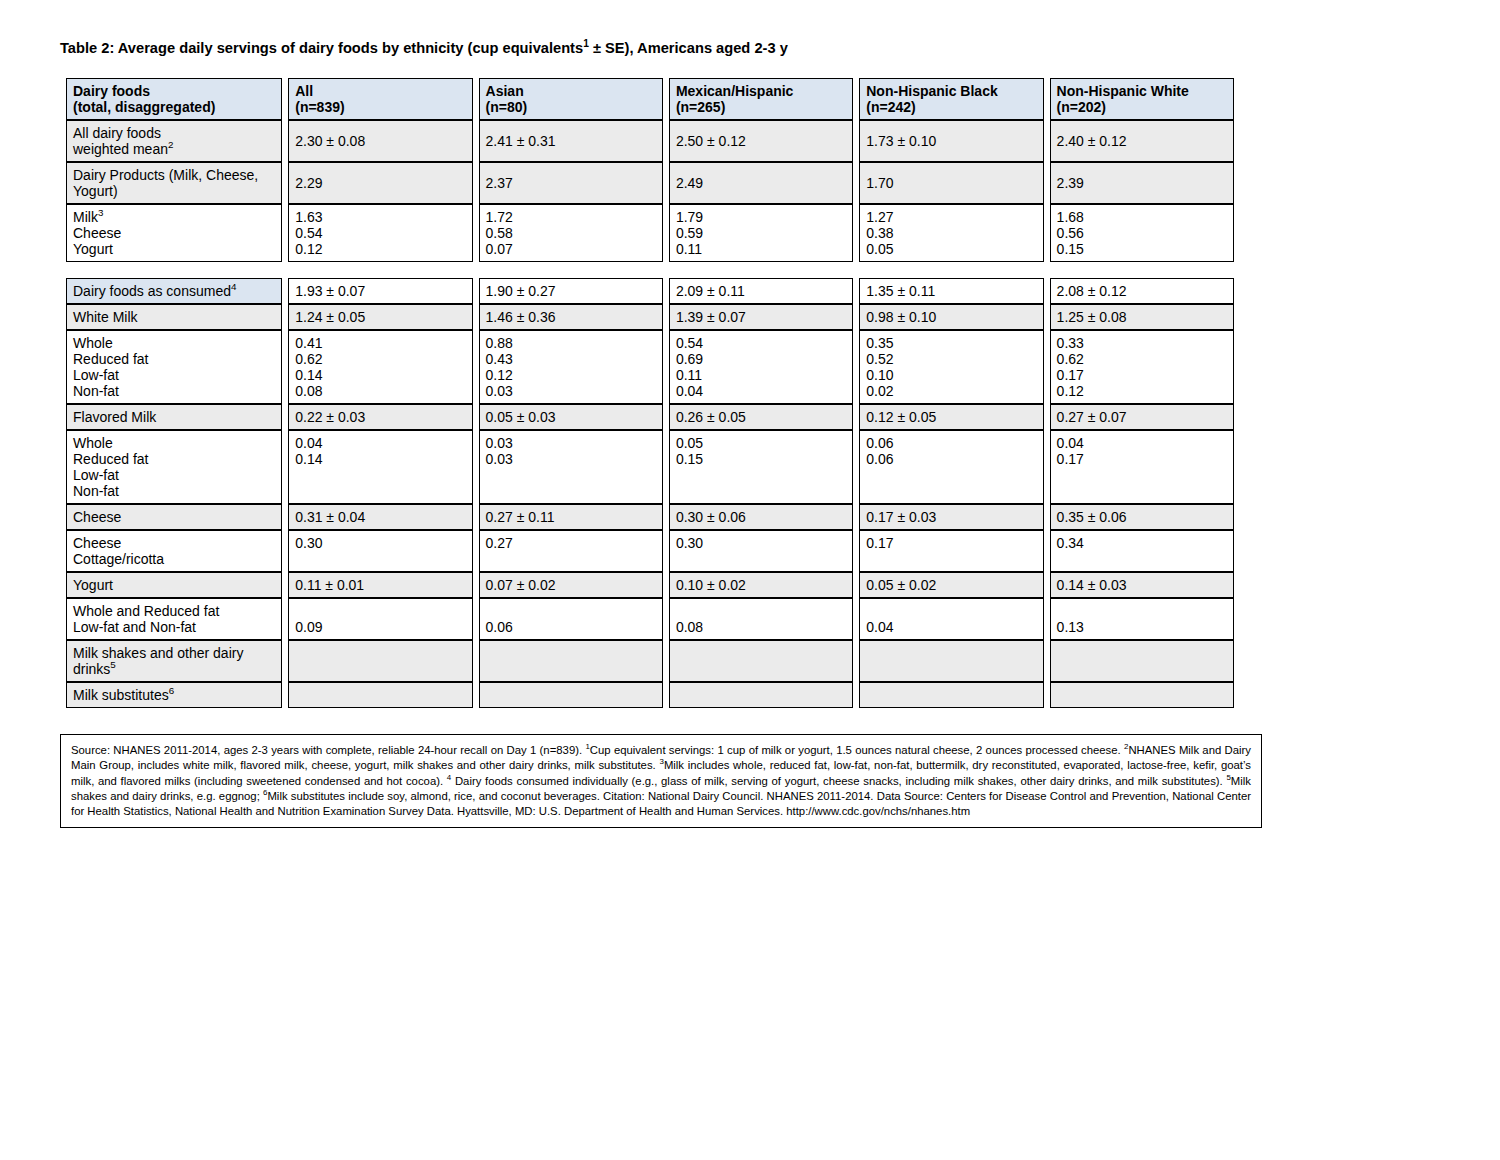Table 2: Average daily servings of dairy foods by ethnicity (cup equivalents1 ± SE), Americans aged 2-3 y
| Dairy foods (total, disaggregated) | All (n=839) | Asian (n=80) | Mexican/Hispanic (n=265) | Non-Hispanic Black (n=242) | Non-Hispanic White (n=202) |
| All dairy foods weighted mean 2 | 2.30 ± 0.08 | 2.41 ± 0.31 | 2.50 ± 0.12 | 1.73 ± 0.10 | 2.40 ± 0.12 |
| Dairy Products (Milk, Cheese, Yogurt) | 2.29 | 2.37 | 2.49 | 1.70 | 2.39 |
| Milk 3 Cheese Yogurt | 1.63 0.54 0.12 | 1.72 0.58 0.07 | 1.79 0.59 0.11 | 1.27 0.38 0.05 | 1.68 0.56 0.15 |
| Dairy foods as consumed 4 | 1.93 ± 0.07 | 1.90 ± 0.27 | 2.09 ± 0.11 | 1.35 ± 0.11 | 2.08 ± 0.12 |
| White Milk | 1.24 ± 0.05 | 1.46 ± 0.36 | 1.39 ± 0.07 | 0.98 ± 0.10 | 1.25 ± 0.08 |
| Whole Reduced fat Low-fat Non-fat | 0.41 0.62 0.14 0.08 | 0.88 0.43 0.12 0.03 | 0.54 0.69 0.11 0.04 | 0.35 0.52 0.10 0.02 | 0.33 0.62 0.17 0.12 |
| Flavored Milk | 0.22 ± 0.03 | 0.05 ± 0.03 | 0.26 ± 0.05 | 0.12 ± 0.05 | 0.27 ± 0.07 |
| Whole Reduced fat Low-fat Non-fat | 0.04 0.14 | 0.03 0.03 | 0.05 0.15 | 0.06 0.06 | 0.04 0.17 |
| Cheese | 0.31 ± 0.04 | 0.27 ± 0.11 | 0.30 ± 0.06 | 0.17 ± 0.03 | 0.35 ± 0.06 |
| Cheese Cottage/ricotta | 0.30 | 0.27 | 0.30 | 0.17 | 0.34 |
| Yogurt | 0.11 ± 0.01 | 0.07 ± 0.02 | 0.10 ± 0.02 | 0.05 ± 0.02 | 0.14 ± 0.03 |
| Whole and Reduced fat Low-fat and Non-fat | 0.09 | 0.06 | 0.08 | 0.04 | 0.13 |
| Milk shakes and other dairy drinks 5 | | | | | |
| Milk substitutes 6 | | | | | |
Source: NHANES 2011-2014, ages 2-3 years with complete, reliable 24-hour recall on Day 1 (n=839). 1Cup equivalent servings: 1 cup of milk or yogurt, 1.5 ounces natural cheese, 2 ounces processed cheese. 2NHANES Milk and Dairy Main Group, includes white milk, flavored milk, cheese, yogurt, milk shakes and other dairy drinks, milk substitutes. 3Milk includes whole, reduced fat, low-fat, non-fat, buttermilk, dry reconstituted, evaporated, lactose-free, kefir, goat’s milk, and flavored milks (including sweetened condensed and hot cocoa). 4 Dairy foods consumed individually (e.g., glass of milk, serving of yogurt, cheese snacks, including milk shakes, other dairy drinks, and milk substitutes). 5Milk shakes and dairy drinks, e.g. eggnog; 6Milk substitutes include soy, almond, rice, and coconut beverages. Citation: National Dairy Council. NHANES 2011-2014. Data Source: Centers for Disease Control and Prevention, National Center for Health Statistics, National Health and Nutrition Examination Survey Data. Hyattsville, MD: U.S. Department of Health and Human Services. http://www.cdc.gov/nchs/nhanes.htm